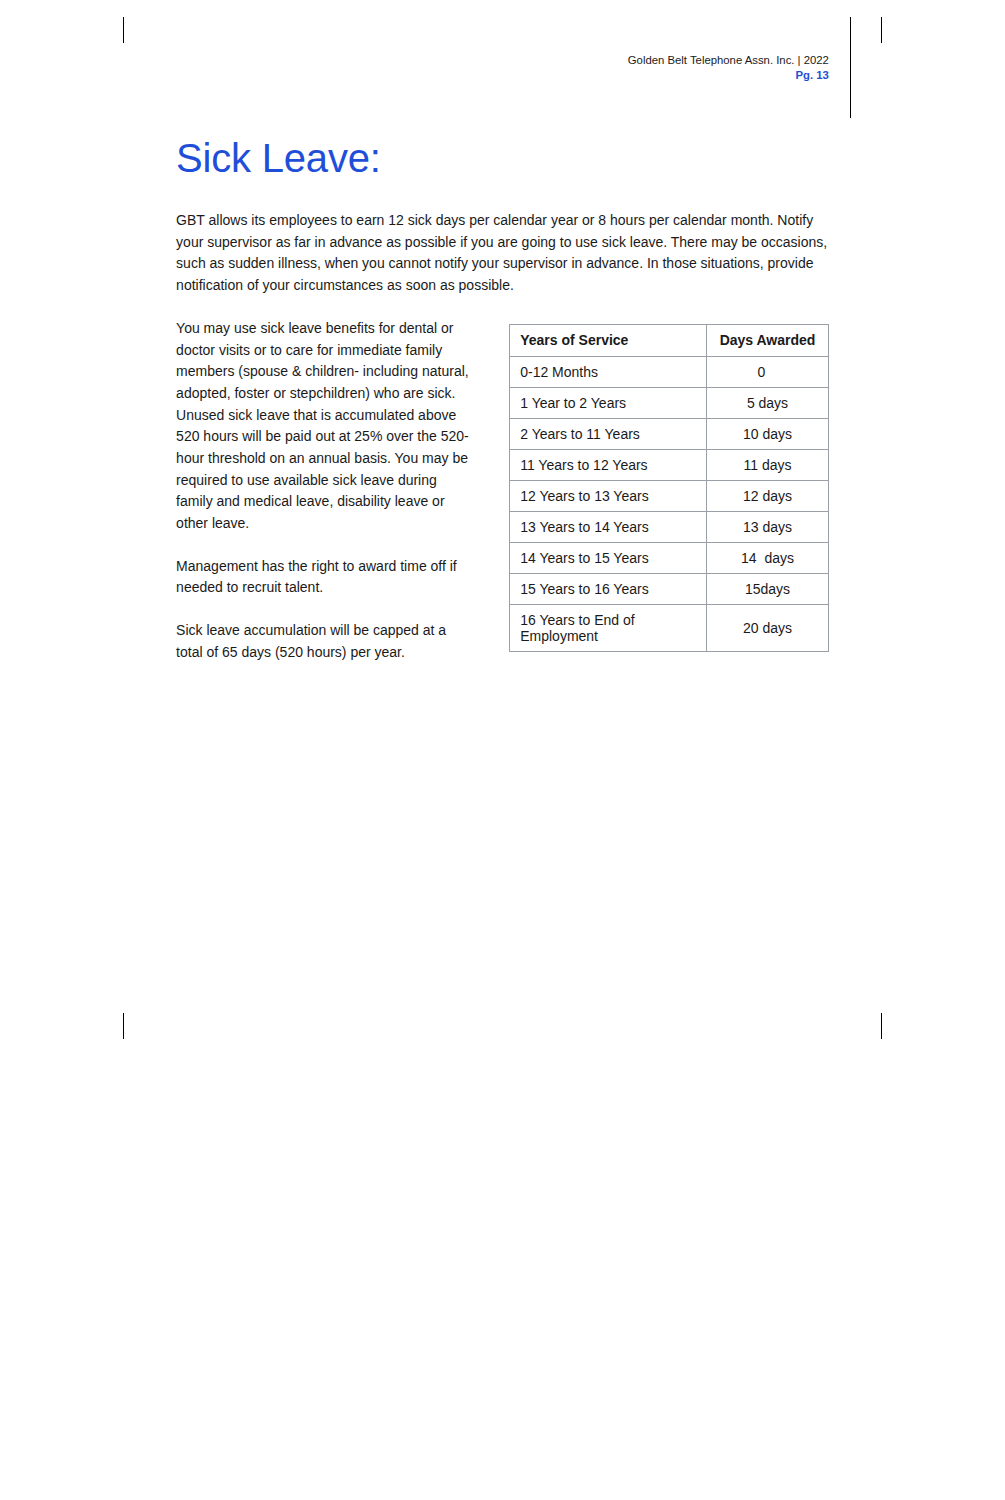Golden Belt Telephone Assn. Inc. | 2022
Pg. 13
Sick Leave:
GBT allows its employees to earn 12 sick days per calendar year or 8 hours per calendar month. Notify your supervisor as far in advance as possible if you are going to use sick leave. There may be occasions, such as sudden illness, when you cannot notify your supervisor in advance. In those situations, provide notification of your circumstances as soon as possible.
You may use sick leave benefits for dental or doctor visits or to care for immediate family members (spouse & children- including natural, adopted, foster or stepchildren) who are sick. Unused sick leave that is accumulated above 520 hours will be paid out at 25% over the 520-hour threshold on an annual basis. You may be required to use available sick leave during family and medical leave, disability leave or other leave.
Management has the right to award time off if needed to recruit talent.
Sick leave accumulation will be capped at a total of 65 days (520 hours) per year.
| Years of Service | Days Awarded |
| --- | --- |
| 0-12 Months | 0 |
| 1 Year to 2 Years | 5 days |
| 2 Years to 11 Years | 10 days |
| 11 Years to 12 Years | 11 days |
| 12 Years to 13 Years | 12 days |
| 13 Years to 14 Years | 13 days |
| 14 Years to 15 Years | 14 days |
| 15 Years to 16 Years | 15days |
| 16 Years to End of Employment | 20 days |